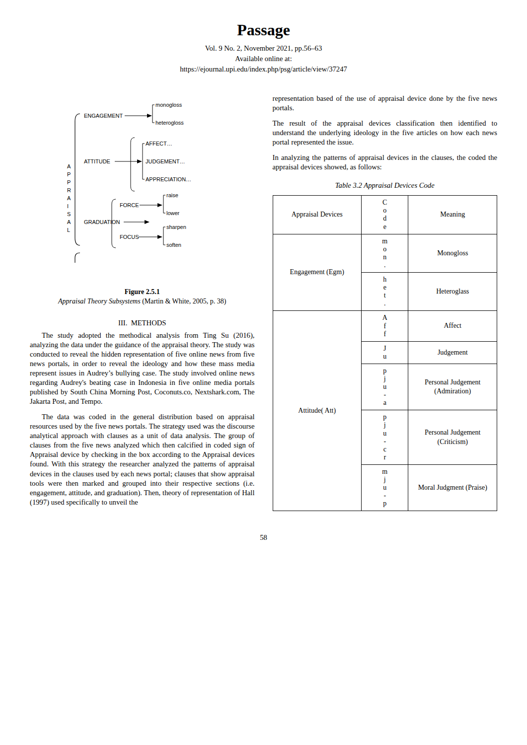Passage
Vol. 9 No. 2, November 2021, pp.56–63
Available online at:
https://ejournal.upi.edu/index.php/psg/article/view/37247
A P P R A I S A L ENGAGEMENT monogloss heterogloss ATTITUDE AFFECT… JUDGEMENT… APPRECIATION… GRADUATION FORCE raise lower FOCUS sharpen soften
Figure 2.5.1 Appraisal Theory Subsystems (Martin & White, 2005, p. 38)
III. METHODS
The study adopted the methodical analysis from Ting Su (2016), analyzing the data under the guidance of the appraisal theory. The study was conducted to reveal the hidden representation of five online news from five news portals, in order to reveal the ideology and how these mass media represent issues in Audrey’s bullying case. The study involved online news regarding Audrey's beating case in Indonesia in five online media portals published by South China Morning Post, Coconuts.co, Nextshark.com, The Jakarta Post, and Tempo.
The data was coded in the general distribution based on appraisal resources used by the five news portals. The strategy used was the discourse analytical approach with clauses as a unit of data analysis. The group of clauses from the five news analyzed which then calcified in coded sign of Appraisal device by checking in the box according to the Appraisal devices found. With this strategy the researcher analyzed the patterns of appraisal devices in the clauses used by each news portal; clauses that show appraisal tools were then marked and grouped into their respective sections (i.e. engagement, attitude, and graduation). Then, theory of representation of Hall (1997) used specifically to unveil the
representation based of the use of appraisal device done by the five news portals.
The result of the appraisal devices classification then identified to understand the underlying ideology in the five articles on how each news portal represented the issue.
In analyzing the patterns of appraisal devices in the clauses, the coded the appraisal devices showed, as follows:
Table 3.2 Appraisal Devices Code
| Appraisal Devices | C o d e | Meaning |
| --- | --- | --- |
| Engagement (Egm) | m o n . | Monogloss |
| h e t . | Heteroglass |
| Attitude( Att) | A f f | Affect |
| J u | Judgement |
| p j u - a | Personal Judgement (Admiration) |
| p j u - c r | Personal Judgement (Criticism) |
| m j u - p | Moral Judgment (Praise) |
58